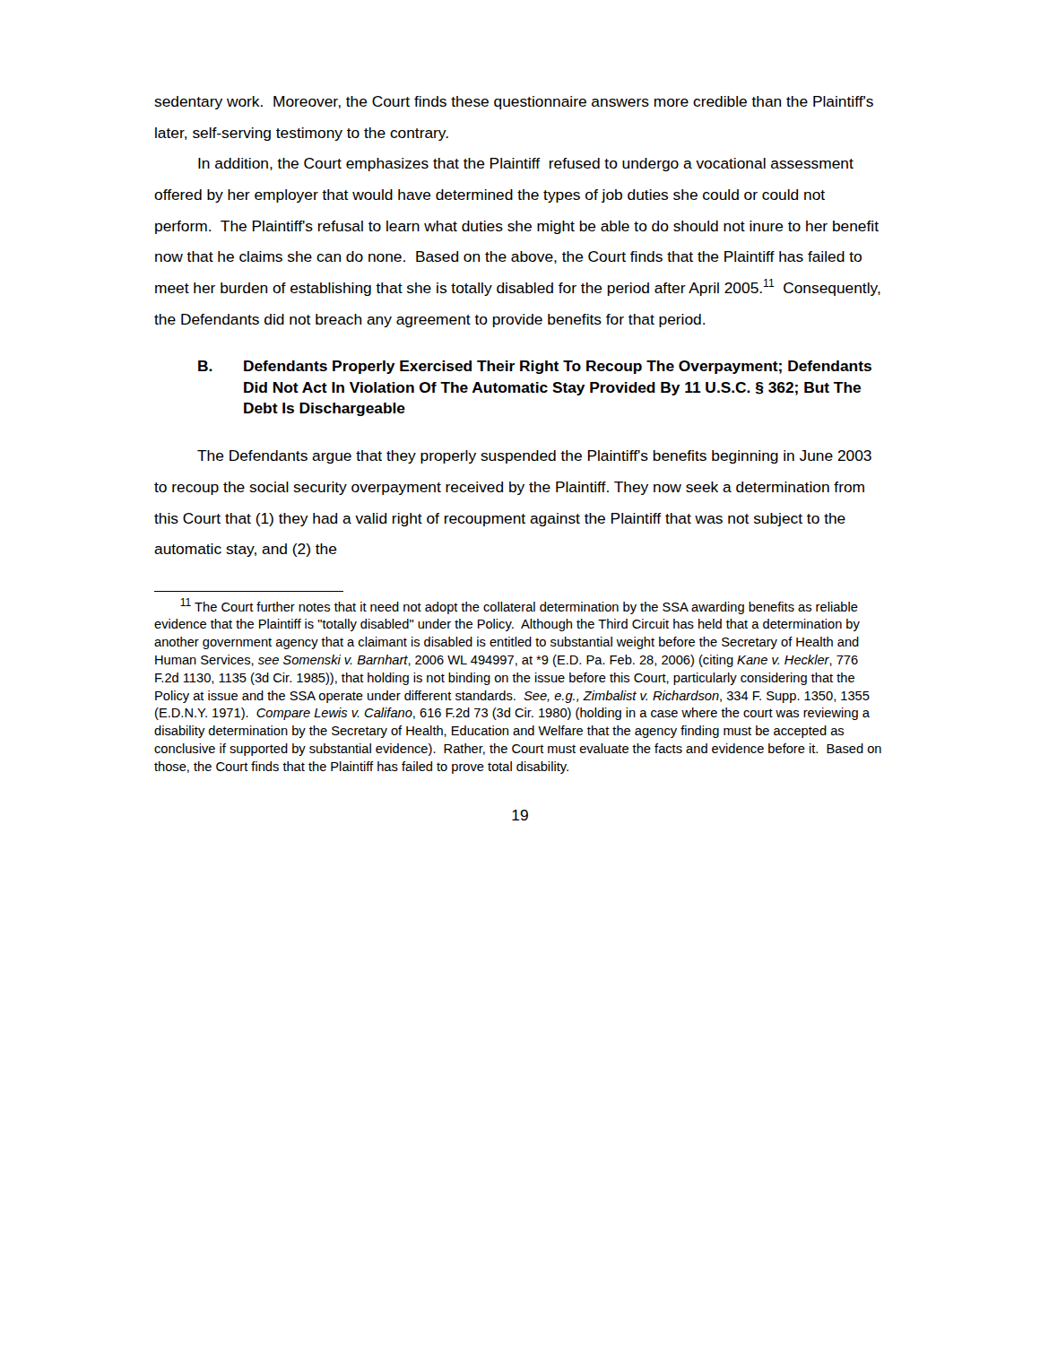sedentary work. Moreover, the Court finds these questionnaire answers more credible than the Plaintiff's later, self-serving testimony to the contrary.
In addition, the Court emphasizes that the Plaintiff refused to undergo a vocational assessment offered by her employer that would have determined the types of job duties she could or could not perform. The Plaintiff's refusal to learn what duties she might be able to do should not inure to her benefit now that he claims she can do none. Based on the above, the Court finds that the Plaintiff has failed to meet her burden of establishing that she is totally disabled for the period after April 2005.11 Consequently, the Defendants did not breach any agreement to provide benefits for that period.
B.
Defendants Properly Exercised Their Right To Recoup The Overpayment; Defendants Did Not Act In Violation Of The Automatic Stay Provided By 11 U.S.C. § 362; But The Debt Is Dischargeable
The Defendants argue that they properly suspended the Plaintiff's benefits beginning in June 2003 to recoup the social security overpayment received by the Plaintiff. They now seek a determination from this Court that (1) they had a valid right of recoupment against the Plaintiff that was not subject to the automatic stay, and (2) the
11 The Court further notes that it need not adopt the collateral determination by the SSA awarding benefits as reliable evidence that the Plaintiff is "totally disabled" under the Policy. Although the Third Circuit has held that a determination by another government agency that a claimant is disabled is entitled to substantial weight before the Secretary of Health and Human Services, see Somenski v. Barnhart, 2006 WL 494997, at *9 (E.D. Pa. Feb. 28, 2006) (citing Kane v. Heckler, 776 F.2d 1130, 1135 (3d Cir. 1985)), that holding is not binding on the issue before this Court, particularly considering that the Policy at issue and the SSA operate under different standards. See, e.g., Zimbalist v. Richardson, 334 F. Supp. 1350, 1355 (E.D.N.Y. 1971). Compare Lewis v. Califano, 616 F.2d 73 (3d Cir. 1980) (holding in a case where the court was reviewing a disability determination by the Secretary of Health, Education and Welfare that the agency finding must be accepted as conclusive if supported by substantial evidence). Rather, the Court must evaluate the facts and evidence before it. Based on those, the Court finds that the Plaintiff has failed to prove total disability.
19